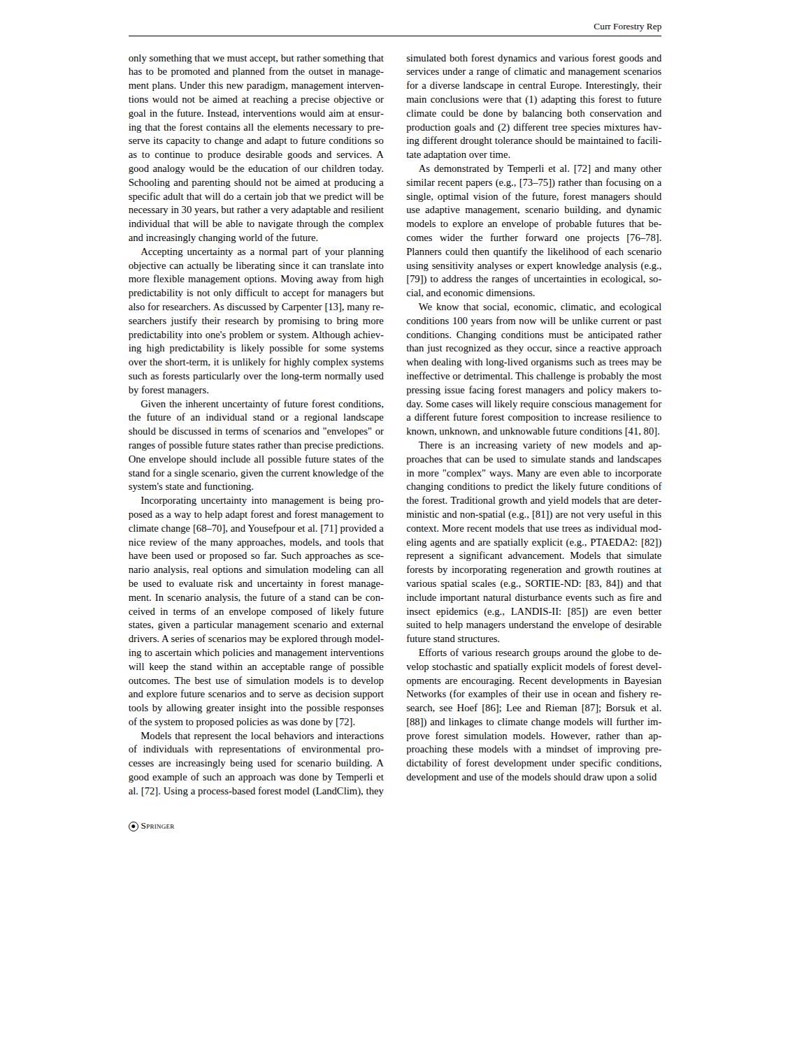Curr Forestry Rep
only something that we must accept, but rather something that has to be promoted and planned from the outset in management plans. Under this new paradigm, management interventions would not be aimed at reaching a precise objective or goal in the future. Instead, interventions would aim at ensuring that the forest contains all the elements necessary to preserve its capacity to change and adapt to future conditions so as to continue to produce desirable goods and services. A good analogy would be the education of our children today. Schooling and parenting should not be aimed at producing a specific adult that will do a certain job that we predict will be necessary in 30 years, but rather a very adaptable and resilient individual that will be able to navigate through the complex and increasingly changing world of the future.
Accepting uncertainty as a normal part of your planning objective can actually be liberating since it can translate into more flexible management options. Moving away from high predictability is not only difficult to accept for managers but also for researchers. As discussed by Carpenter [13], many researchers justify their research by promising to bring more predictability into one's problem or system. Although achieving high predictability is likely possible for some systems over the short-term, it is unlikely for highly complex systems such as forests particularly over the long-term normally used by forest managers.
Given the inherent uncertainty of future forest conditions, the future of an individual stand or a regional landscape should be discussed in terms of scenarios and "envelopes" or ranges of possible future states rather than precise predictions. One envelope should include all possible future states of the stand for a single scenario, given the current knowledge of the system's state and functioning.
Incorporating uncertainty into management is being proposed as a way to help adapt forest and forest management to climate change [68–70], and Yousefpour et al. [71] provided a nice review of the many approaches, models, and tools that have been used or proposed so far. Such approaches as scenario analysis, real options and simulation modeling can all be used to evaluate risk and uncertainty in forest management. In scenario analysis, the future of a stand can be conceived in terms of an envelope composed of likely future states, given a particular management scenario and external drivers. A series of scenarios may be explored through modeling to ascertain which policies and management interventions will keep the stand within an acceptable range of possible outcomes. The best use of simulation models is to develop and explore future scenarios and to serve as decision support tools by allowing greater insight into the possible responses of the system to proposed policies as was done by [72].
Models that represent the local behaviors and interactions of individuals with representations of environmental processes are increasingly being used for scenario building. A good example of such an approach was done by Temperli et al. [72]. Using a process-based forest model (LandClim), they simulated both forest dynamics and various forest goods and services under a range of climatic and management scenarios for a diverse landscape in central Europe. Interestingly, their main conclusions were that (1) adapting this forest to future climate could be done by balancing both conservation and production goals and (2) different tree species mixtures having different drought tolerance should be maintained to facilitate adaptation over time.
As demonstrated by Temperli et al. [72] and many other similar recent papers (e.g., [73–75]) rather than focusing on a single, optimal vision of the future, forest managers should use adaptive management, scenario building, and dynamic models to explore an envelope of probable futures that becomes wider the further forward one projects [76–78]. Planners could then quantify the likelihood of each scenario using sensitivity analyses or expert knowledge analysis (e.g., [79]) to address the ranges of uncertainties in ecological, social, and economic dimensions.
We know that social, economic, climatic, and ecological conditions 100 years from now will be unlike current or past conditions. Changing conditions must be anticipated rather than just recognized as they occur, since a reactive approach when dealing with long-lived organisms such as trees may be ineffective or detrimental. This challenge is probably the most pressing issue facing forest managers and policy makers today. Some cases will likely require conscious management for a different future forest composition to increase resilience to known, unknown, and unknowable future conditions [41, 80].
There is an increasing variety of new models and approaches that can be used to simulate stands and landscapes in more "complex" ways. Many are even able to incorporate changing conditions to predict the likely future conditions of the forest. Traditional growth and yield models that are deterministic and non-spatial (e.g., [81]) are not very useful in this context. More recent models that use trees as individual modeling agents and are spatially explicit (e.g., PTAEDA2: [82]) represent a significant advancement. Models that simulate forests by incorporating regeneration and growth routines at various spatial scales (e.g., SORTIE-ND: [83, 84]) and that include important natural disturbance events such as fire and insect epidemics (e.g., LANDIS-II: [85]) are even better suited to help managers understand the envelope of desirable future stand structures.
Efforts of various research groups around the globe to develop stochastic and spatially explicit models of forest developments are encouraging. Recent developments in Bayesian Networks (for examples of their use in ocean and fishery research, see Hoef [86]; Lee and Rieman [87]; Borsuk et al. [88]) and linkages to climate change models will further improve forest simulation models. However, rather than approaching these models with a mindset of improving predictability of forest development under specific conditions, development and use of the models should draw upon a solid
●Springer